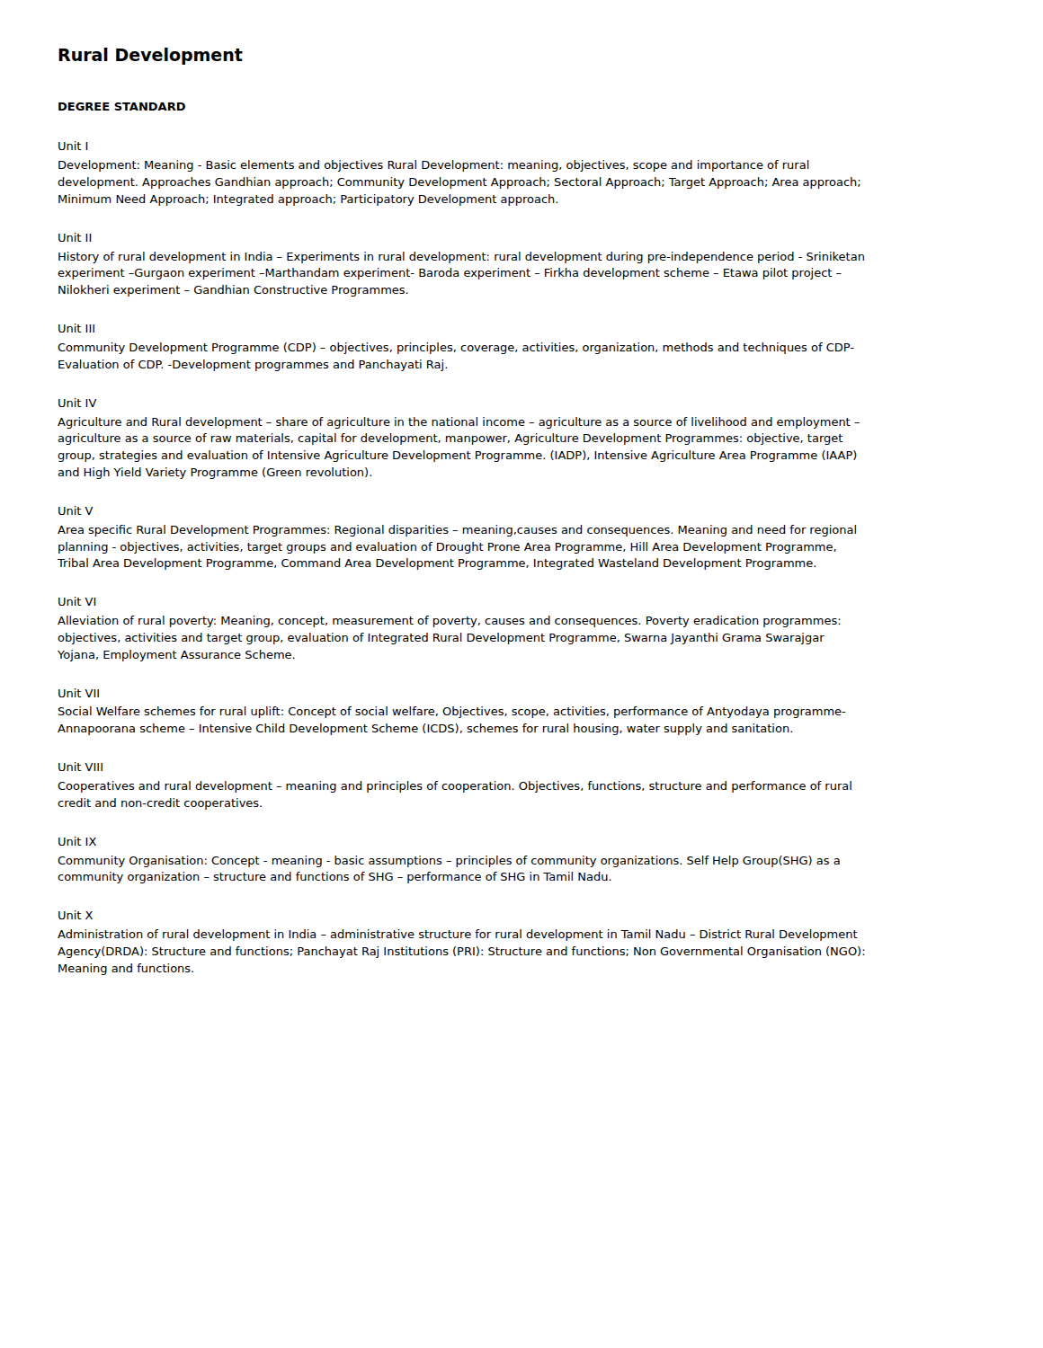Rural Development
DEGREE STANDARD
Unit I
Development: Meaning - Basic elements and objectives Rural Development: meaning, objectives, scope and importance of rural development. Approaches Gandhian approach; Community Development Approach; Sectoral Approach; Target Approach; Area approach; Minimum Need Approach; Integrated approach; Participatory Development approach.
Unit II
History of rural development in India – Experiments in rural development: rural development during pre-independence period - Sriniketan experiment –Gurgaon experiment –Marthandam experiment- Baroda experiment – Firkha development scheme – Etawa pilot project – Nilokheri experiment – Gandhian Constructive Programmes.
Unit III
Community Development Programme (CDP) – objectives, principles, coverage, activities, organization, methods and techniques of CDP- Evaluation of CDP. -Development programmes and Panchayati Raj.
Unit IV
Agriculture and Rural development – share of agriculture in the national income – agriculture as a source of livelihood and employment – agriculture as a source of raw materials, capital for development, manpower, Agriculture Development Programmes: objective, target group, strategies and evaluation of Intensive Agriculture Development Programme. (IADP), Intensive Agriculture Area Programme (IAAP) and High Yield Variety Programme (Green revolution).
Unit V
Area specific Rural Development Programmes: Regional disparities – meaning,causes and consequences. Meaning and need for regional planning - objectives, activities, target groups and evaluation of Drought Prone Area Programme, Hill Area Development Programme, Tribal Area Development Programme, Command Area Development Programme, Integrated Wasteland Development Programme.
Unit VI
Alleviation of rural poverty: Meaning, concept, measurement of poverty, causes and consequences. Poverty eradication programmes: objectives, activities and target group, evaluation of Integrated Rural Development Programme, Swarna Jayanthi Grama Swarajgar Yojana, Employment Assurance Scheme.
Unit VII
Social Welfare schemes for rural uplift: Concept of social welfare, Objectives, scope, activities, performance of Antyodaya programme- Annapoorana scheme – Intensive Child Development Scheme (ICDS), schemes for rural housing, water supply and sanitation.
Unit VIII
Cooperatives and rural development – meaning and principles of cooperation. Objectives, functions, structure and performance of rural credit and non-credit cooperatives.
Unit IX
Community Organisation: Concept - meaning - basic assumptions – principles of community organizations. Self Help Group(SHG) as a community organization – structure and functions of SHG – performance of SHG in Tamil Nadu.
Unit X
Administration of rural development in India – administrative structure for rural development in Tamil Nadu – District Rural Development Agency(DRDA): Structure and functions; Panchayat Raj Institutions (PRI): Structure and functions; Non Governmental Organisation (NGO): Meaning and functions.